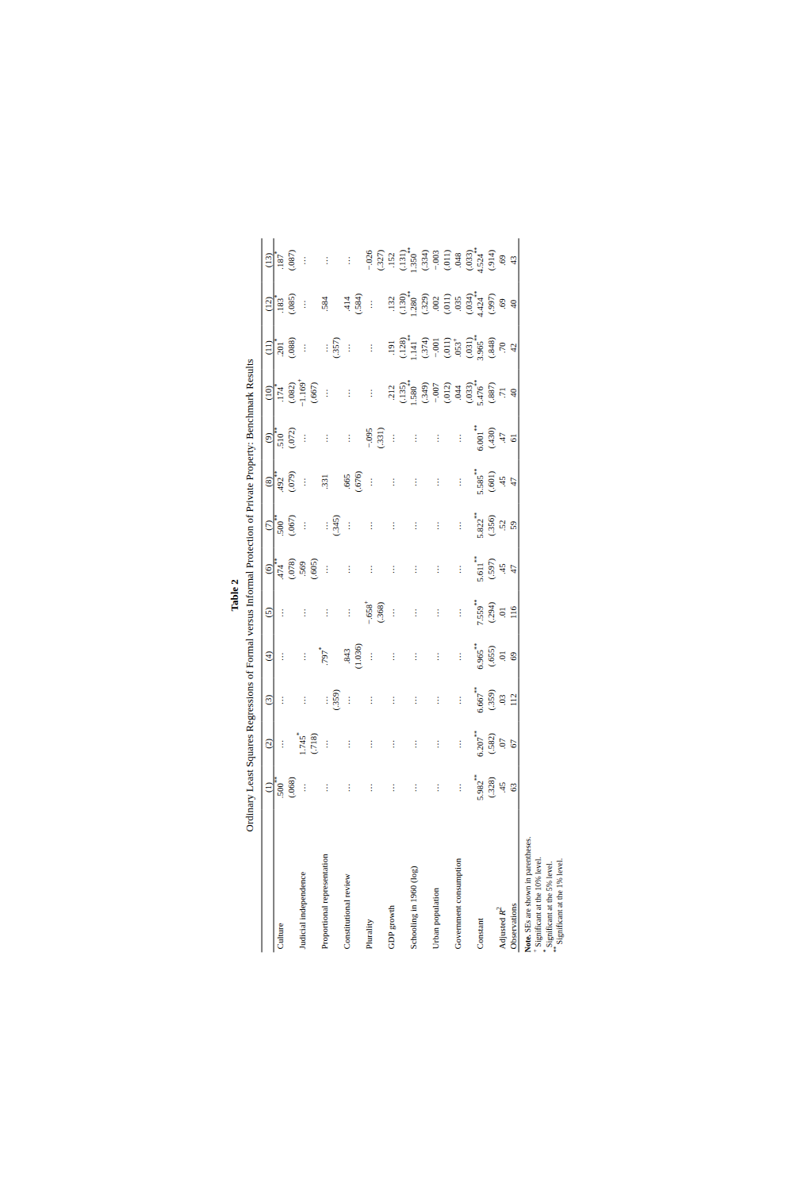Table 2 Ordinary Least Squares Regressions of Formal versus Informal Protection of Private Property: Benchmark Results
| | (1) | (2) | (3) | (4) | (5) | (6) | (7) | (8) | (9) | (10) | (11) | (12) | (13) |
| --- | --- | --- | --- | --- | --- | --- | --- | --- | --- | --- | --- | --- | --- |
| Culture | .500 ** | … | … | … | … | .474 ** | .500 ** | .492 ** | .510 ** | .174 * | .201 * | .183 * | .187 * |
| | (.068) | | | | | (.078) | (.067) | (.079) | (.072) | (.082) | (.088) | (.085) | (.087) |
| Judicial independence | … | 1.745 * | … | … | … | .569 | … | … | … | −1.169 + | … | … | … |
| | | (.718) | | | | (.605) | | | | (.667) | | | |
| Proportional representation | … | … | … | .797 * | … | … | … | .331 | … | … | … | .584 | … |
| | | | (.359) | | | | (.345) | | | | (.357) | | |
| Constitutional review | … | … | … | .843 | … | … | … | .665 | … | … | … | .414 | … |
| | | | | (1.036) | | | | (.676) | | | | (.584) | |
| Plurality | … | … | … | … | −.658 + | … | … | … | −.095 | … | … | … | −.026 |
| | | | | | (.368) | | | | (.331) | | | | (.327) |
| GDP growth | … | … | … | … | … | … | … | … | … | .212 | .191 | .132 | .152 |
| | | | | | | | | | | (.135) | (.128) | (.130) | (.131) |
| Schooling in 1960 (log) | … | … | … | … | … | … | … | … | … | 1.580 ** | 1.141 ** | 1.280 ** | 1.350 ** |
| | | | | | | | | | | (.349) | (.374) | (.329) | (.334) |
| Urban population | … | … | … | … | … | … | … | … | … | −.007 | −.001 | .002 | −.003 |
| | | | | | | | | | | (.012) | (.011) | (.011) | (.011) |
| Government consumption | … | … | … | … | … | … | … | … | … | .044 | .053 + | .035 | .048 |
| | | | | | | | | | | (.033) | (.031) | (.034) | (.033) |
| Constant | 5.982 ** | 6.207 ** | 6.667 ** | 6.965 ** | 7.559 ** | 5.611 ** | 5.822 ** | 5.585 ** | 6.001 ** | 5.476 ** | 3.965 ** | 4.424 ** | 4.524 ** |
| | (.328) | (.582) | (.359) | (.655) | (.294) | (.597) | (.356) | (.601) | (.430) | (.887) | (.848) | (.997) | (.914) |
| Adjusted R 2 | .45 | .07 | .03 | .01 | .01 | .45 | .52 | .45 | .47 | .71 | .70 | .69 | .69 |
| Observations | 63 | 67 | 112 | 69 | 116 | 47 | 59 | 47 | 61 | 40 | 42 | 40 | 43 |
Note. SEs are shown in parentheses.
+ Significant at the 10% level.
* Significant at the 5% level.
** Significant at the 1% level.